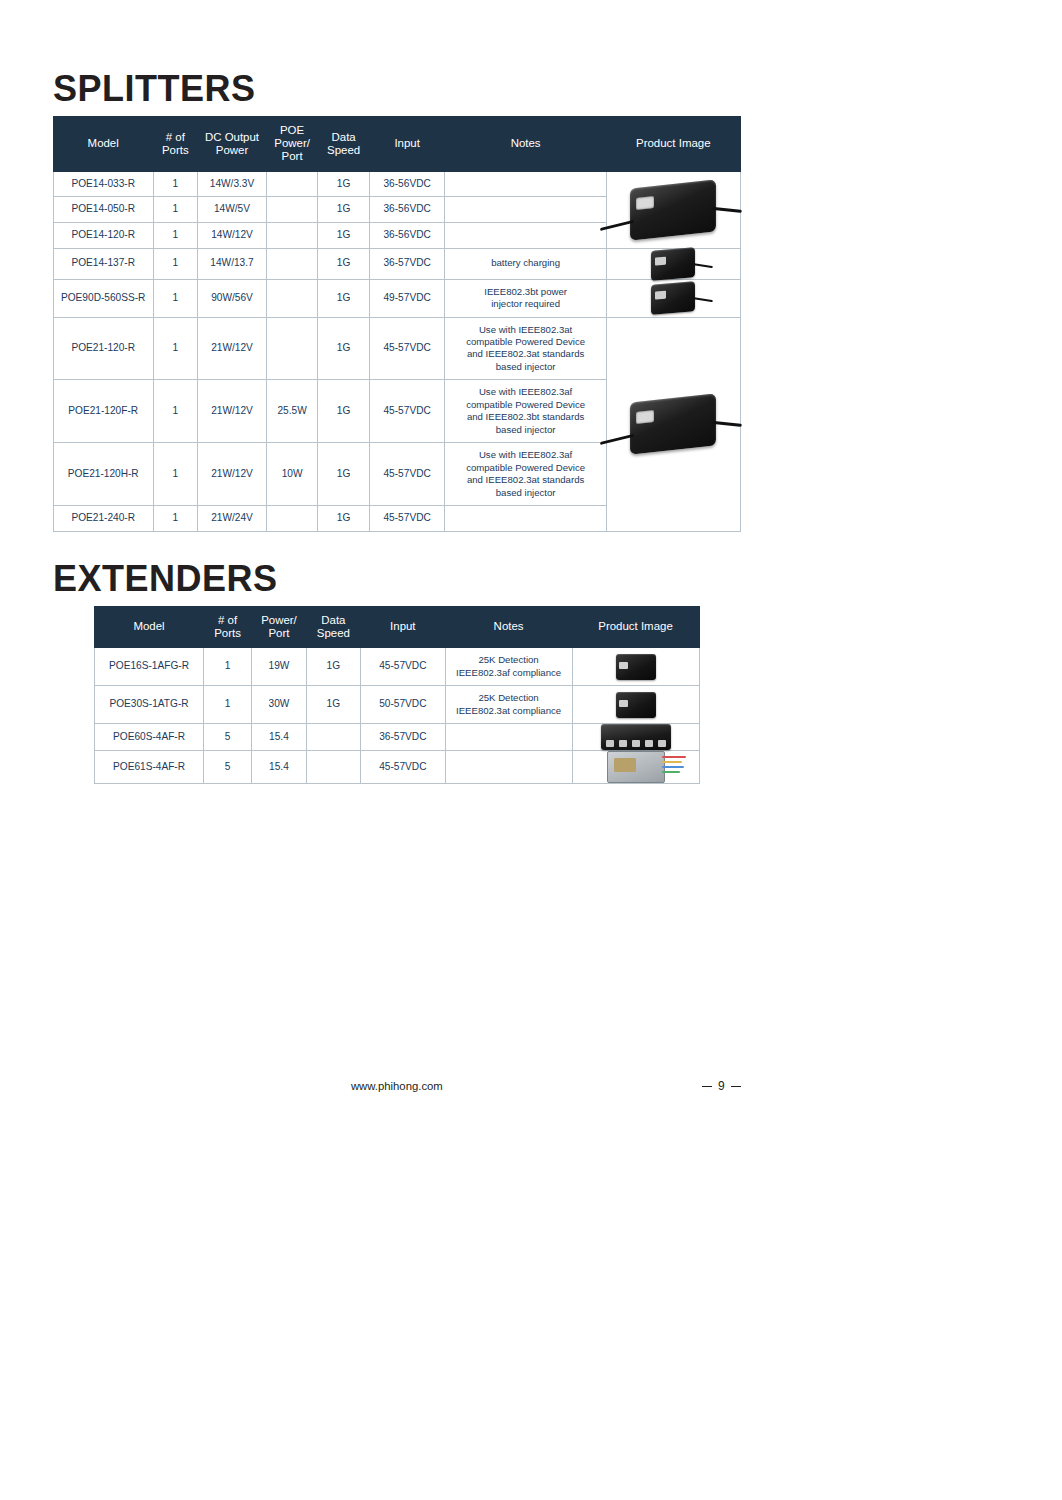SPLITTERS
| Model | # of Ports | DC Output Power | POE Power/ Port | Data Speed | Input | Notes | Product Image |
| --- | --- | --- | --- | --- | --- | --- | --- |
| POE14-033-R | 1 | 14W/3.3V | | 1G | 36-56VDC | | |
| POE14-050-R | 1 | 14W/5V | | 1G | 36-56VDC | |
| POE14-120-R | 1 | 14W/12V | | 1G | 36-56VDC | |
| POE14-137-R | 1 | 14W/13.7 | | 1G | 36-57VDC | battery charging | |
| POE90D-560SS-R | 1 | 90W/56V | | 1G | 49-57VDC | IEEE802.3bt power injector required | |
| POE21-120-R | 1 | 21W/12V | | 1G | 45-57VDC | Use with IEEE802.3at compatible Powered Device and IEEE802.3at standards based injector | |
| POE21-120F-R | 1 | 21W/12V | 25.5W | 1G | 45-57VDC | Use with IEEE802.3af compatible Powered Device and IEEE802.3bt standards based injector |
| POE21-120H-R | 1 | 21W/12V | 10W | 1G | 45-57VDC | Use with IEEE802.3af compatible Powered Device and IEEE802.3at standards based injector |
| POE21-240-R | 1 | 21W/24V | | 1G | 45-57VDC | |
EXTENDERS
| Model | # of Ports | Power/ Port | Data Speed | Input | Notes | Product Image |
| --- | --- | --- | --- | --- | --- | --- |
| POE16S-1AFG-R | 1 | 19W | 1G | 45-57VDC | 25K Detection IEEE802.3af compliance | |
| POE30S-1ATG-R | 1 | 30W | 1G | 50-57VDC | 25K Detection IEEE802.3at compliance | |
| POE60S-4AF-R | 5 | 15.4 | | 36-57VDC | | |
| POE61S-4AF-R | 5 | 15.4 | | 45-57VDC | | |
www.phihong.com 9